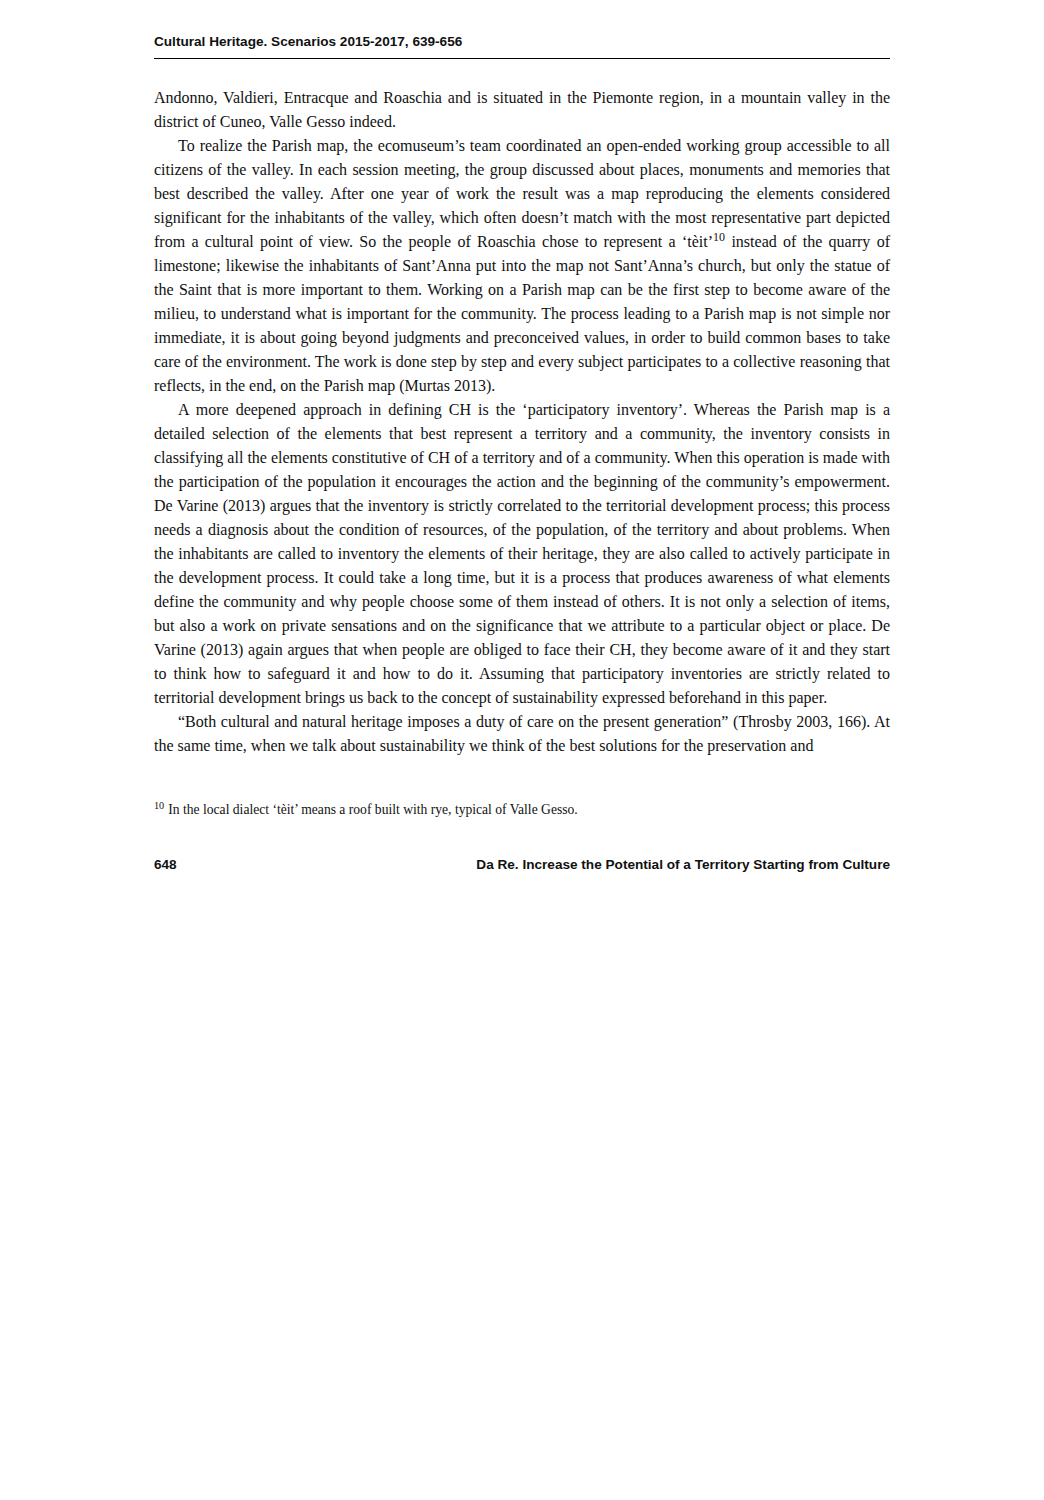Cultural Heritage. Scenarios 2015-2017, 639-656
Andonno, Valdieri, Entracque and Roaschia and is situated in the Piemonte region, in a mountain valley in the district of Cuneo, Valle Gesso indeed.
To realize the Parish map, the ecomuseum’s team coordinated an open-ended working group accessible to all citizens of the valley. In each session meeting, the group discussed about places, monuments and memories that best described the valley. After one year of work the result was a map reproducing the elements considered significant for the inhabitants of the valley, which often doesn’t match with the most representative part depicted from a cultural point of view. So the people of Roaschia chose to represent a ‘tèit’10 instead of the quarry of limestone; likewise the inhabitants of Sant’Anna put into the map not Sant’Anna’s church, but only the statue of the Saint that is more important to them. Working on a Parish map can be the first step to become aware of the milieu, to understand what is important for the community. The process leading to a Parish map is not simple nor immediate, it is about going beyond judgments and preconceived values, in order to build common bases to take care of the environment. The work is done step by step and every subject participates to a collective reasoning that reflects, in the end, on the Parish map (Murtas 2013).
A more deepened approach in defining CH is the ‘participatory inventory’. Whereas the Parish map is a detailed selection of the elements that best represent a territory and a community, the inventory consists in classifying all the elements constitutive of CH of a territory and of a community. When this operation is made with the participation of the population it encourages the action and the beginning of the community’s empowerment. De Varine (2013) argues that the inventory is strictly correlated to the territorial development process; this process needs a diagnosis about the condition of resources, of the population, of the territory and about problems. When the inhabitants are called to inventory the elements of their heritage, they are also called to actively participate in the development process. It could take a long time, but it is a process that produces awareness of what elements define the community and why people choose some of them instead of others. It is not only a selection of items, but also a work on private sensations and on the significance that we attribute to a particular object or place. De Varine (2013) again argues that when people are obliged to face their CH, they become aware of it and they start to think how to safeguard it and how to do it. Assuming that participatory inventories are strictly related to territorial development brings us back to the concept of sustainability expressed beforehand in this paper.
“Both cultural and natural heritage imposes a duty of care on the present generation” (Throsby 2003, 166). At the same time, when we talk about sustainability we think of the best solutions for the preservation and
10In the local dialect ‘tèit’ means a roof built with rye, typical of Valle Gesso.
648 Da Re. Increase the Potential of a Territory Starting from Culture